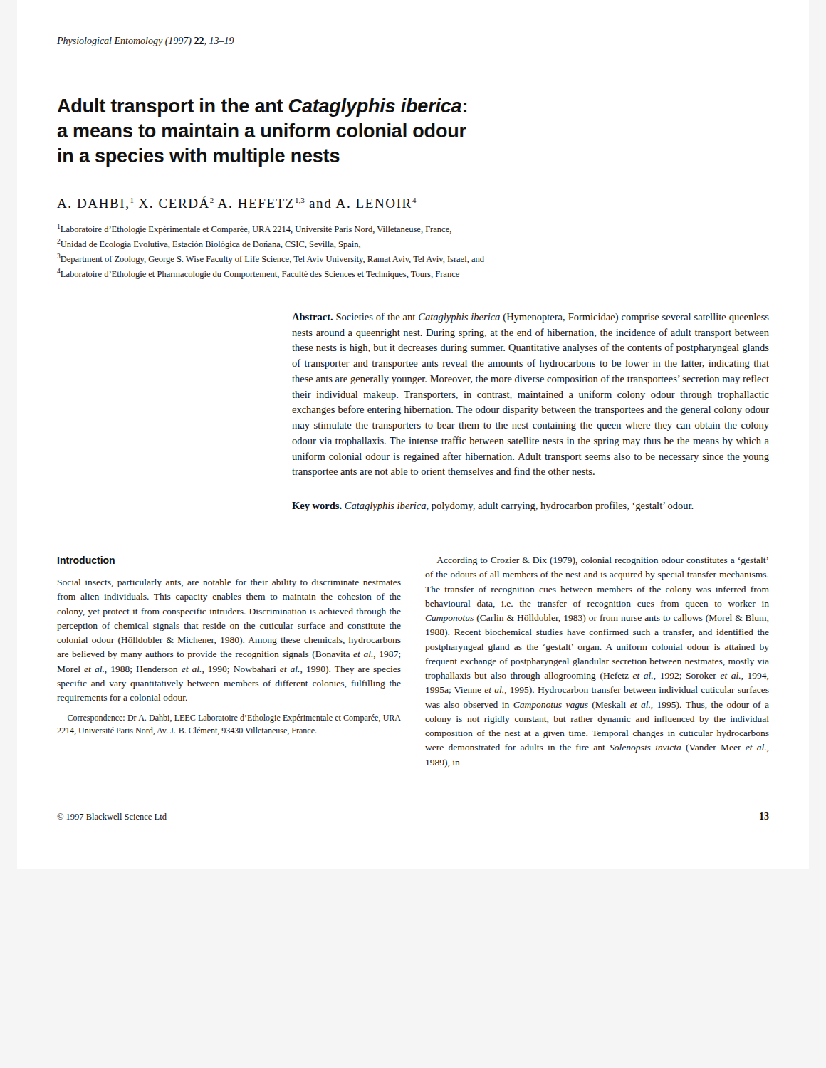Physiological Entomology (1997) 22, 13–19
Adult transport in the ant Cataglyphis iberica:
a means to maintain a uniform colonial odour
in a species with multiple nests
A. DAHBI,1 X. CERDÁ2 A. HEFETZ1,3 and A. LENOIR4
1Laboratoire d’Ethologie Expérimentale et Comparée, URA 2214, Université Paris Nord, Villetaneuse, France,
2Unidad de Ecología Evolutiva, Estación Biológica de Doñana, CSIC, Sevilla, Spain,
3Department of Zoology, George S. Wise Faculty of Life Science, Tel Aviv University, Ramat Aviv, Tel Aviv, Israel, and
4Laboratoire d’Ethologie et Pharmacologie du Comportement, Faculté des Sciences et Techniques, Tours, France
Abstract. Societies of the ant Cataglyphis iberica (Hymenoptera, Formicidae) comprise several satellite queenless nests around a queenright nest. During spring, at the end of hibernation, the incidence of adult transport between these nests is high, but it decreases during summer. Quantitative analyses of the contents of postpharyngeal glands of transporter and transportee ants reveal the amounts of hydrocarbons to be lower in the latter, indicating that these ants are generally younger. Moreover, the more diverse composition of the transportees’ secretion may reflect their individual makeup. Transporters, in contrast, maintained a uniform colony odour through trophallactic exchanges before entering hibernation. The odour disparity between the transportees and the general colony odour may stimulate the transporters to bear them to the nest containing the queen where they can obtain the colony odour via trophallaxis. The intense traffic between satellite nests in the spring may thus be the means by which a uniform colonial odour is regained after hibernation. Adult transport seems also to be necessary since the young transportee ants are not able to orient themselves and find the other nests.
Key words. Cataglyphis iberica, polydomy, adult carrying, hydrocarbon profiles, ‘gestalt’ odour.
Introduction
Social insects, particularly ants, are notable for their ability to discriminate nestmates from alien individuals. This capacity enables them to maintain the cohesion of the colony, yet protect it from conspecific intruders. Discrimination is achieved through the perception of chemical signals that reside on the cuticular surface and constitute the colonial odour (Hölldobler & Michener, 1980). Among these chemicals, hydrocarbons are believed by many authors to provide the recognition signals (Bonavita et al., 1987; Morel et al., 1988; Henderson et al., 1990; Nowbahari et al., 1990). They are species specific and vary quantitatively between members of different colonies, fulfilling the requirements for a colonial odour.
Correspondence: Dr A. Dahbi, LEEC Laboratoire d’Ethologie Expérimentale et Comparée, URA 2214, Université Paris Nord, Av. J.-B. Clément, 93430 Villetaneuse, France.
According to Crozier & Dix (1979), colonial recognition odour constitutes a ‘gestalt’ of the odours of all members of the nest and is acquired by special transfer mechanisms. The transfer of recognition cues between members of the colony was inferred from behavioural data, i.e. the transfer of recognition cues from queen to worker in Camponotus (Carlin & Hölldobler, 1983) or from nurse ants to callows (Morel & Blum, 1988). Recent biochemical studies have confirmed such a transfer, and identified the postpharyngeal gland as the ‘gestalt’ organ. A uniform colonial odour is attained by frequent exchange of postpharyngeal glandular secretion between nestmates, mostly via trophallaxis but also through allogrooming (Hefetz et al., 1992; Soroker et al., 1994, 1995a; Vienne et al., 1995). Hydrocarbon transfer between individual cuticular surfaces was also observed in Camponotus vagus (Meskali et al., 1995). Thus, the odour of a colony is not rigidly constant, but rather dynamic and influenced by the individual composition of the nest at a given time. Temporal changes in cuticular hydrocarbons were demonstrated for adults in the fire ant Solenopsis invicta (Vander Meer et al., 1989), in
© 1997 Blackwell Science Ltd 13